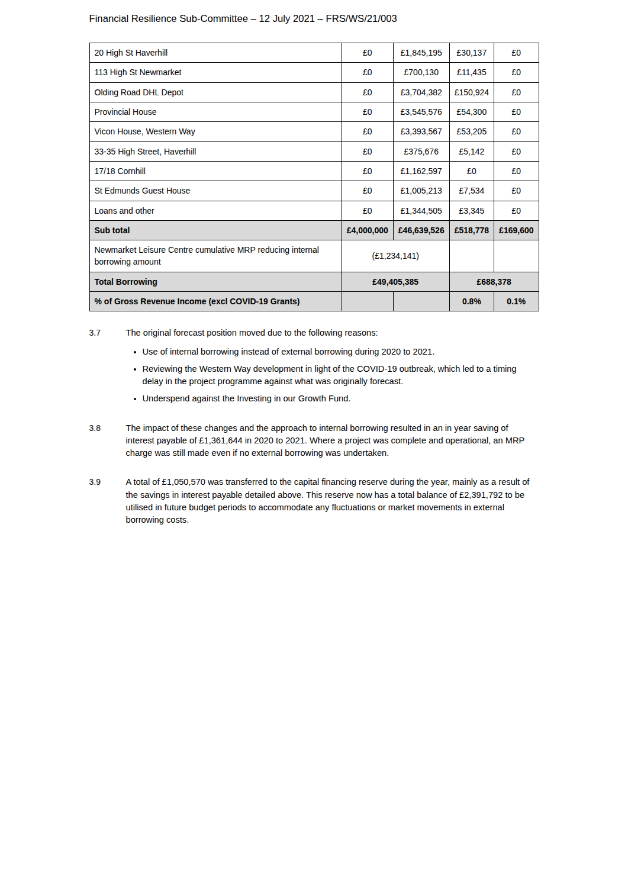Financial Resilience Sub-Committee – 12 July 2021 – FRS/WS/21/003
| 20 High St Haverhill | £0 | £1,845,195 | £30,137 | £0 |
| 113 High St Newmarket | £0 | £700,130 | £11,435 | £0 |
| Olding Road DHL Depot | £0 | £3,704,382 | £150,924 | £0 |
| Provincial House | £0 | £3,545,576 | £54,300 | £0 |
| Vicon House, Western Way | £0 | £3,393,567 | £53,205 | £0 |
| 33-35 High Street, Haverhill | £0 | £375,676 | £5,142 | £0 |
| 17/18 Cornhill | £0 | £1,162,597 | £0 | £0 |
| St Edmunds Guest House | £0 | £1,005,213 | £7,534 | £0 |
| Loans and other | £0 | £1,344,505 | £3,345 | £0 |
| Sub total | £4,000,000 | £46,639,526 | £518,778 | £169,600 |
| Newmarket Leisure Centre cumulative MRP reducing internal borrowing amount | (£1,234,141) | | |
| Total Borrowing | £49,405,385 | £688,378 |
| % of Gross Revenue Income (excl COVID-19 Grants) | | | 0.8% | 0.1% |
3.7
The original forecast position moved due to the following reasons:
Use of internal borrowing instead of external borrowing during 2020 to 2021.
Reviewing the Western Way development in light of the COVID-19 outbreak, which led to a timing delay in the project programme against what was originally forecast.
Underspend against the Investing in our Growth Fund.
3.8
The impact of these changes and the approach to internal borrowing resulted in an in year saving of interest payable of £1,361,644 in 2020 to 2021. Where a project was complete and operational, an MRP charge was still made even if no external borrowing was undertaken.
3.9
A total of £1,050,570 was transferred to the capital financing reserve during the year, mainly as a result of the savings in interest payable detailed above. This reserve now has a total balance of £2,391,792 to be utilised in future budget periods to accommodate any fluctuations or market movements in external borrowing costs.